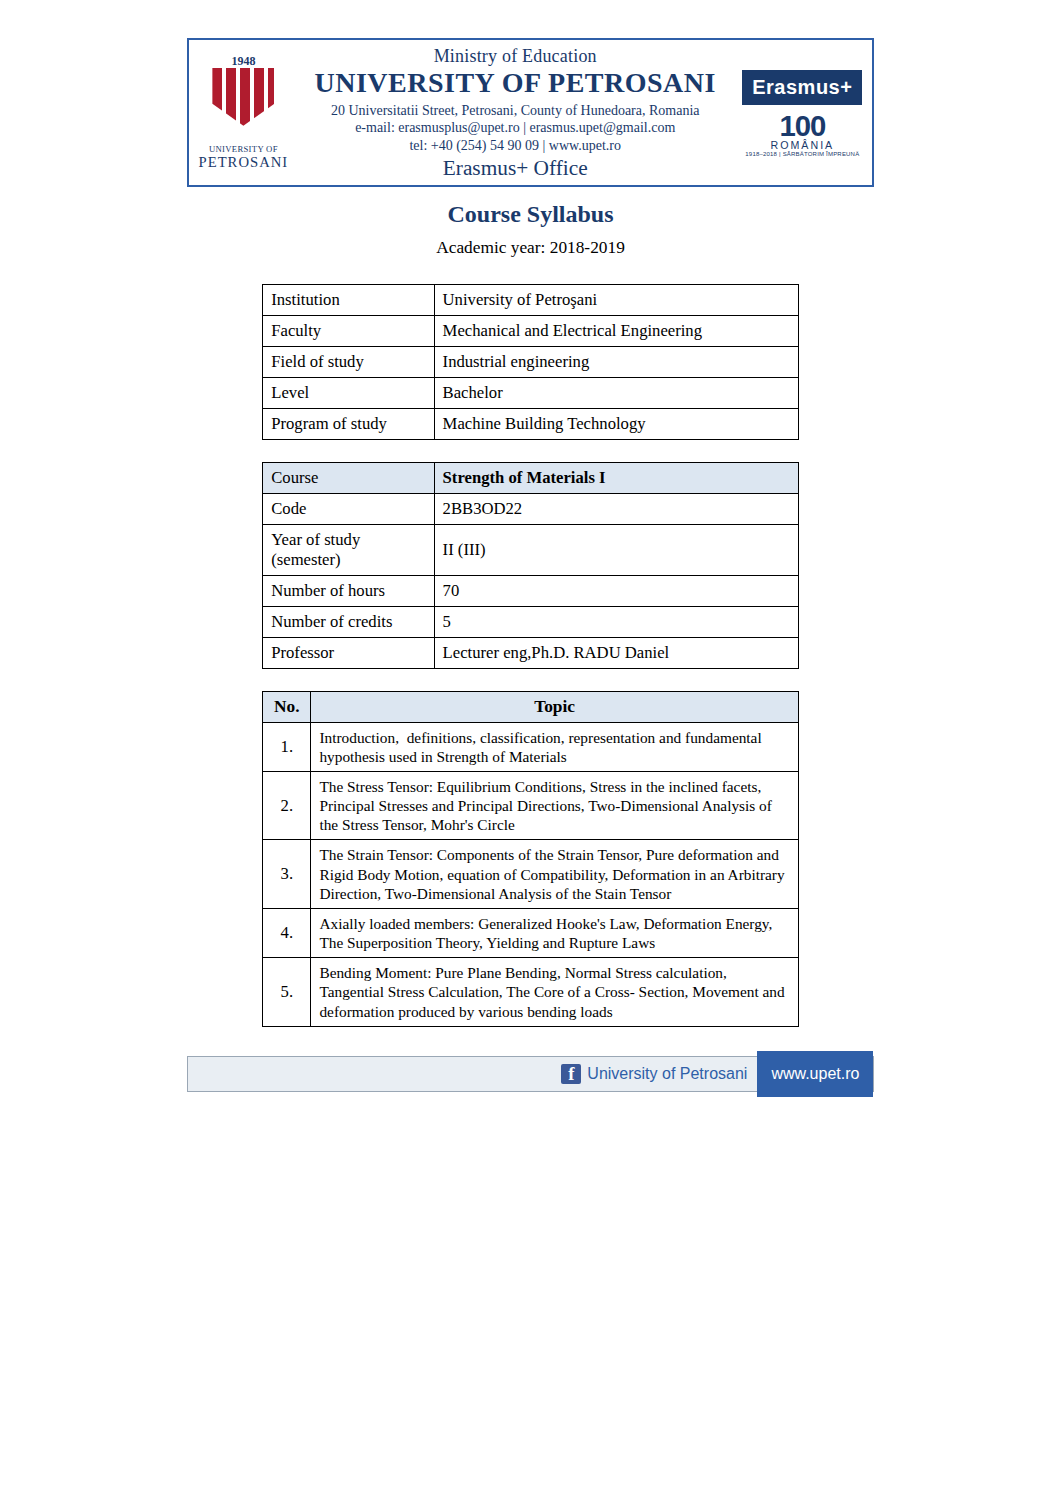1948
UNIVERSITY OF
PETROSANI
Ministry of Education
UNIVERSITY OF PETROSANI
20 Universitatii Street, Petrosani, County of Hunedoara, Romania
e-mail: erasmusplus@upet.ro | erasmus.upet@gmail.com
tel: +40 (254) 54 90 09 | www.upet.ro
Erasmus+ Office
Erasmus+
100
ROMÂNIA
1918–2018 | SÂRBÄTORIM ÎMPREUNÄ
Course Syllabus
Academic year: 2018-2019
| Institution | University of Petroşani |
| Faculty | Mechanical and Electrical Engineering |
| Field of study | Industrial engineering |
| Level | Bachelor |
| Program of study | Machine Building Technology |
| Course | Strength of Materials I |
| Code | 2BB3OD22 |
| Year of study (semester) | II (III) |
| Number of hours | 70 |
| Number of credits | 5 |
| Professor | Lecturer eng,Ph.D. RADU Daniel |
| No. | Topic |
| --- | --- |
| 1. | Introduction, definitions, classification, representation and fundamental hypothesis used in Strength of Materials |
| 2. | The Stress Tensor: Equilibrium Conditions, Stress in the inclined facets, Principal Stresses and Principal Directions, Two-Dimensional Analysis of the Stress Tensor, Mohr's Circle |
| 3. | The Strain Tensor: Components of the Strain Tensor, Pure deformation and Rigid Body Motion, equation of Compatibility, Deformation in an Arbitrary Direction, Two-Dimensional Analysis of the Stain Tensor |
| 4. | Axially loaded members: Generalized Hooke's Law, Deformation Energy, The Superposition Theory, Yielding and Rupture Laws |
| 5. | Bending Moment: Pure Plane Bending, Normal Stress calculation, Tangential Stress Calculation, The Core of a Cross- Section, Movement and deformation produced by various bending loads |
f
University of Petrosani
www.upet.ro